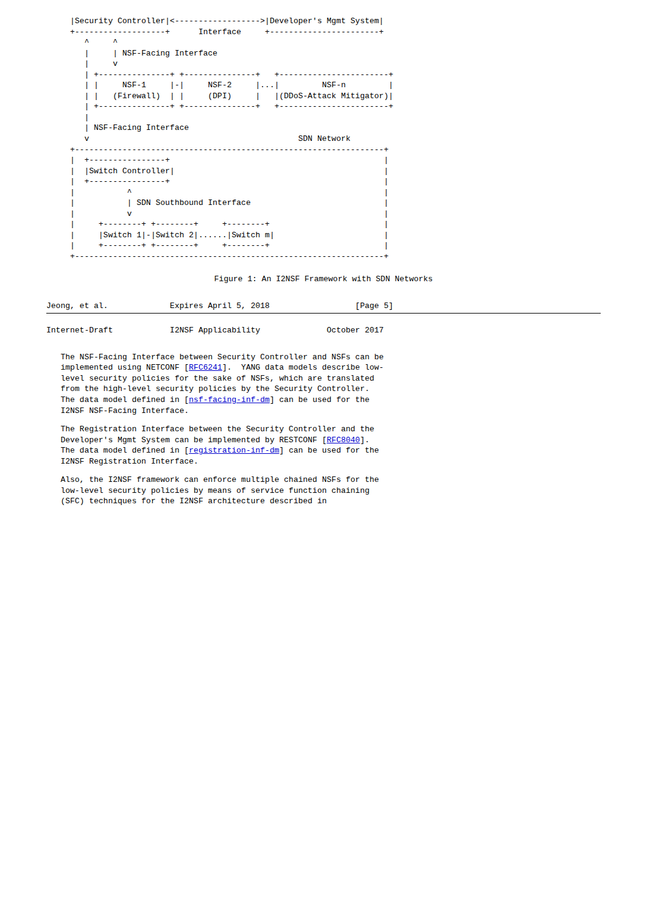|Security Controller|<------------------>|Developer's Mgmt System|
     +-------------------+      Interface     +-----------------------+
        ^     ^
        |     | NSF-Facing Interface
        |     v
        | +---------------+ +---------------+   +-----------------------+
        | |     NSF-1     |-|     NSF-2     |...|         NSF-n         |
        | |   (Firewall)  | |     (DPI)     |   |(DDoS-Attack Mitigator)|
        | +---------------+ +---------------+   +-----------------------+
        |
        | NSF-Facing Interface
        v                                            SDN Network
     +-----------------------------------------------------------------+
     |  +----------------+                                             |
     |  |Switch Controller|                                            |
     |  +----------------+                                             |
     |           ^                                                     |
     |           | SDN Southbound Interface                            |
     |           v                                                     |
     |     +--------+ +--------+     +--------+                        |
     |     |Switch 1|-|Switch 2|......|Switch m|                       |
     |     +--------+ +--------+     +--------+                        |
     +-----------------------------------------------------------------+
Figure 1: An I2NSF Framework with SDN Networks
Jeong, et al.             Expires April 5, 2018                  [Page 5]
Internet-Draft            I2NSF Applicability              October 2017
The NSF-Facing Interface between Security Controller and NSFs can be implemented using NETCONF [RFC6241]. YANG data models describe low- level security policies for the sake of NSFs, which are translated from the high-level security policies by the Security Controller. The data model defined in [nsf-facing-inf-dm] can be used for the I2NSF NSF-Facing Interface.
The Registration Interface between the Security Controller and the Developer's Mgmt System can be implemented by RESTCONF [RFC8040]. The data model defined in [registration-inf-dm] can be used for the I2NSF Registration Interface.
Also, the I2NSF framework can enforce multiple chained NSFs for the low-level security policies by means of service function chaining (SFC) techniques for the I2NSF architecture described in